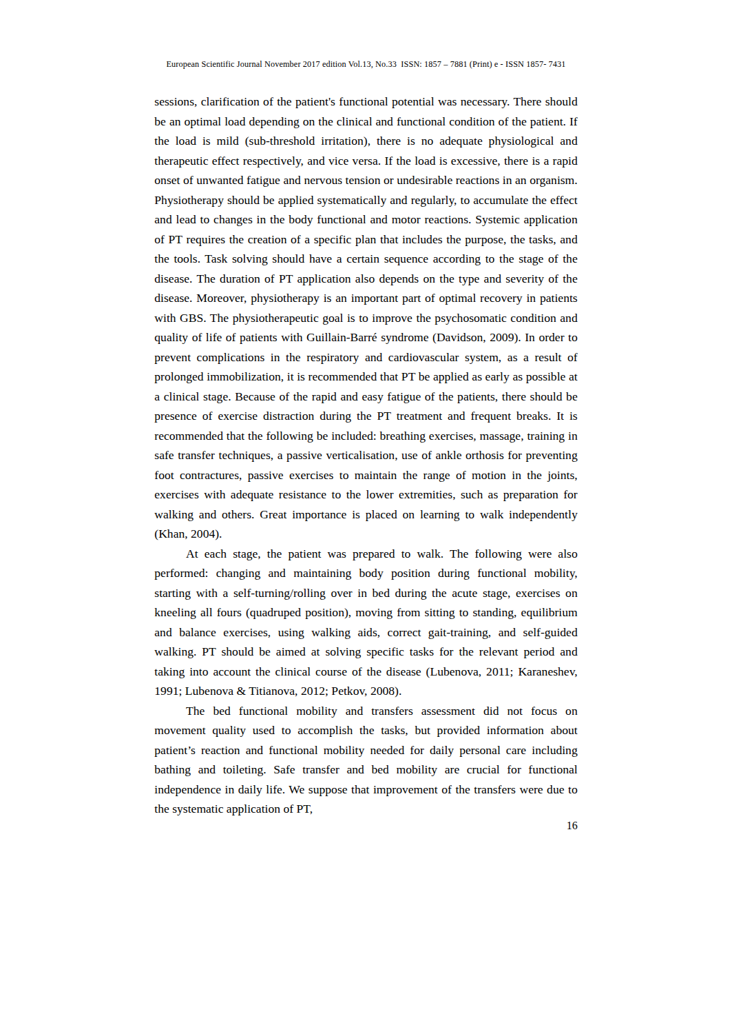European Scientific Journal November 2017 edition Vol.13, No.33 ISSN: 1857 – 7881 (Print) e - ISSN 1857- 7431
sessions, clarification of the patient's functional potential was necessary. There should be an optimal load depending on the clinical and functional condition of the patient. If the load is mild (sub-threshold irritation), there is no adequate physiological and therapeutic effect respectively, and vice versa. If the load is excessive, there is a rapid onset of unwanted fatigue and nervous tension or undesirable reactions in an organism. Physiotherapy should be applied systematically and regularly, to accumulate the effect and lead to changes in the body functional and motor reactions. Systemic application of PT requires the creation of a specific plan that includes the purpose, the tasks, and the tools. Task solving should have a certain sequence according to the stage of the disease. The duration of PT application also depends on the type and severity of the disease. Moreover, physiotherapy is an important part of optimal recovery in patients with GBS. The physiotherapeutic goal is to improve the psychosomatic condition and quality of life of patients with Guillain-Barré syndrome (Davidson, 2009). In order to prevent complications in the respiratory and cardiovascular system, as a result of prolonged immobilization, it is recommended that PT be applied as early as possible at a clinical stage. Because of the rapid and easy fatigue of the patients, there should be presence of exercise distraction during the PT treatment and frequent breaks. It is recommended that the following be included: breathing exercises, massage, training in safe transfer techniques, a passive verticalisation, use of ankle orthosis for preventing foot contractures, passive exercises to maintain the range of motion in the joints, exercises with adequate resistance to the lower extremities, such as preparation for walking and others. Great importance is placed on learning to walk independently (Khan, 2004).
At each stage, the patient was prepared to walk. The following were also performed: changing and maintaining body position during functional mobility, starting with a self-turning/rolling over in bed during the acute stage, exercises on kneeling all fours (quadruped position), moving from sitting to standing, equilibrium and balance exercises, using walking aids, correct gait-training, and self-guided walking. PT should be aimed at solving specific tasks for the relevant period and taking into account the clinical course of the disease (Lubenova, 2011; Karaneshev, 1991; Lubenova & Titianova, 2012; Petkov, 2008).
The bed functional mobility and transfers assessment did not focus on movement quality used to accomplish the tasks, but provided information about patient’s reaction and functional mobility needed for daily personal care including bathing and toileting. Safe transfer and bed mobility are crucial for functional independence in daily life. We suppose that improvement of the transfers were due to the systematic application of PT,
16